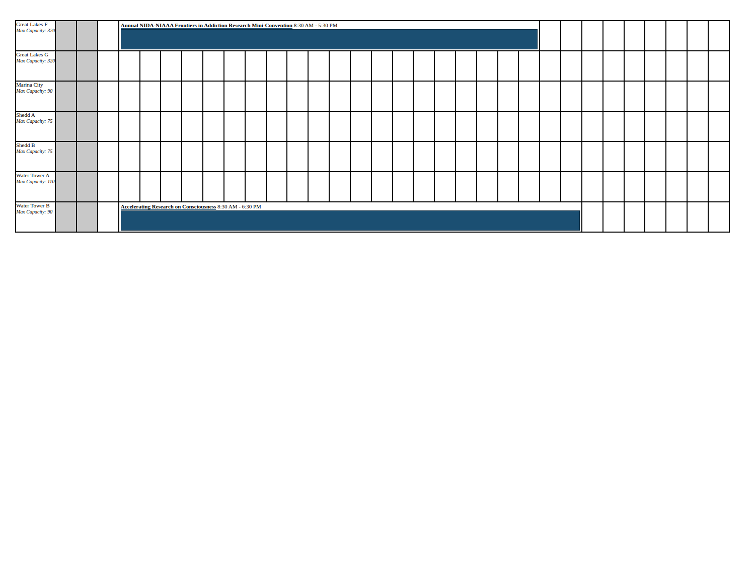| Great Lakes F Max Capacity: 320 | | | | Annual NIDA-NIAAA Frontiers in Addiction Research Mini-Convention 8:30 AM - 5:30 PM | | | | | | | | | |
| Great Lakes G Max Capacity: 320 | | | | | | | | | | | | | | | | | | | | | | | | | | | | | | | | |
| Marina City Max Capacity: 90 | | | | | | | | | | | | | | | | | | | | | | | | | | | | | | | | |
| Shedd A Max Capacity: 75 | | | | | | | | | | | | | | | | | | | | | | | | | | | | | | | | |
| Shedd B Max Capacity: 75 | | | | | | | | | | | | | | | | | | | | | | | | | | | | | | | | |
| Water Tower A Max Capacity: 110 | | | | | | | | | | | | | | | | | | | | | | | | | | | | | | | | |
| Water Tower B Max Capacity: 90 | | | | Accelerating Research on Consciousness 8:30 AM - 6:30 PM | | | | | | | |